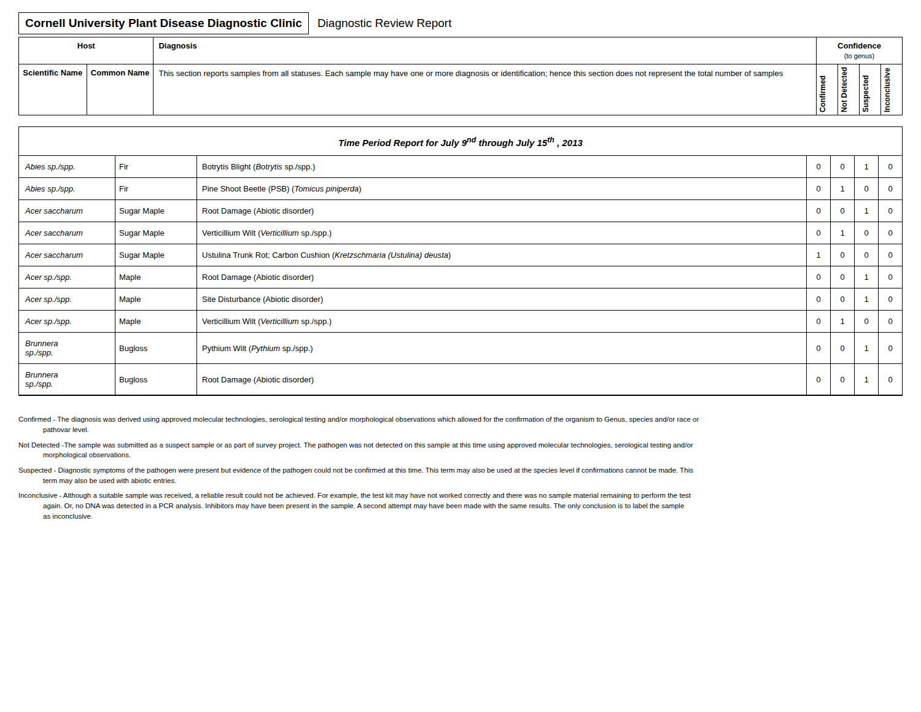Cornell University Plant Disease Diagnostic Clinic
Diagnostic Review Report
| Host | Diagnosis | Confidence (to genus) |
| Scientific Name | Common Name | This section reports samples from all statuses. Each sample may have one or more diagnosis or identification; hence this section does not represent the total number of samples | Confirmed | Not Detected | Suspected | Inconclusive |
Time Period Report for July 9nd through July 15th , 2013
| Abies sp./spp. | Fir | Botrytis Blight ( Botrytis sp./spp.) | 0 | 0 | 1 | 0 |
| Abies sp./spp. | Fir | Pine Shoot Beetle (PSB) ( Tomicus piniperda ) | 0 | 1 | 0 | 0 |
| Acer saccharum | Sugar Maple | Root Damage (Abiotic disorder) | 0 | 0 | 1 | 0 |
| Acer saccharum | Sugar Maple | Verticillium Wilt ( Verticillium sp./spp.) | 0 | 1 | 0 | 0 |
| Acer saccharum | Sugar Maple | Ustulina Trunk Rot; Carbon Cushion ( Kretzschmaria (Ustulina) deusta ) | 1 | 0 | 0 | 0 |
| Acer sp./spp. | Maple | Root Damage (Abiotic disorder) | 0 | 0 | 1 | 0 |
| Acer sp./spp. | Maple | Site Disturbance (Abiotic disorder) | 0 | 0 | 1 | 0 |
| Acer sp./spp. | Maple | Verticillium Wilt ( Verticillium sp./spp.) | 0 | 1 | 0 | 0 |
| Brunnera sp./spp. | Bugloss | Pythium Wilt ( Pythium sp./spp.) | 0 | 0 | 1 | 0 |
| Brunnera sp./spp. | Bugloss | Root Damage (Abiotic disorder) | 0 | 0 | 1 | 0 |
Confirmed - The diagnosis was derived using approved molecular technologies, serological testing and/or morphological observations which allowed for the confirmation of the organism to Genus, species and/or race or pathovar level.
Not Detected -The sample was submitted as a suspect sample or as part of survey project. The pathogen was not detected on this sample at this time using approved molecular technologies, serological testing and/or morphological observations.
Suspected - Diagnostic symptoms of the pathogen were present but evidence of the pathogen could not be confirmed at this time. This term may also be used at the species level if confirmations cannot be made. This term may also be used with abiotic entries.
Inconclusive - Although a suitable sample was received, a reliable result could not be achieved. For example, the test kit may have not worked correctly and there was no sample material remaining to perform the test again. Or, no DNA was detected in a PCR analysis. Inhibitors may have been present in the sample. A second attempt may have been made with the same results. The only conclusion is to label the sample as inconclusive.